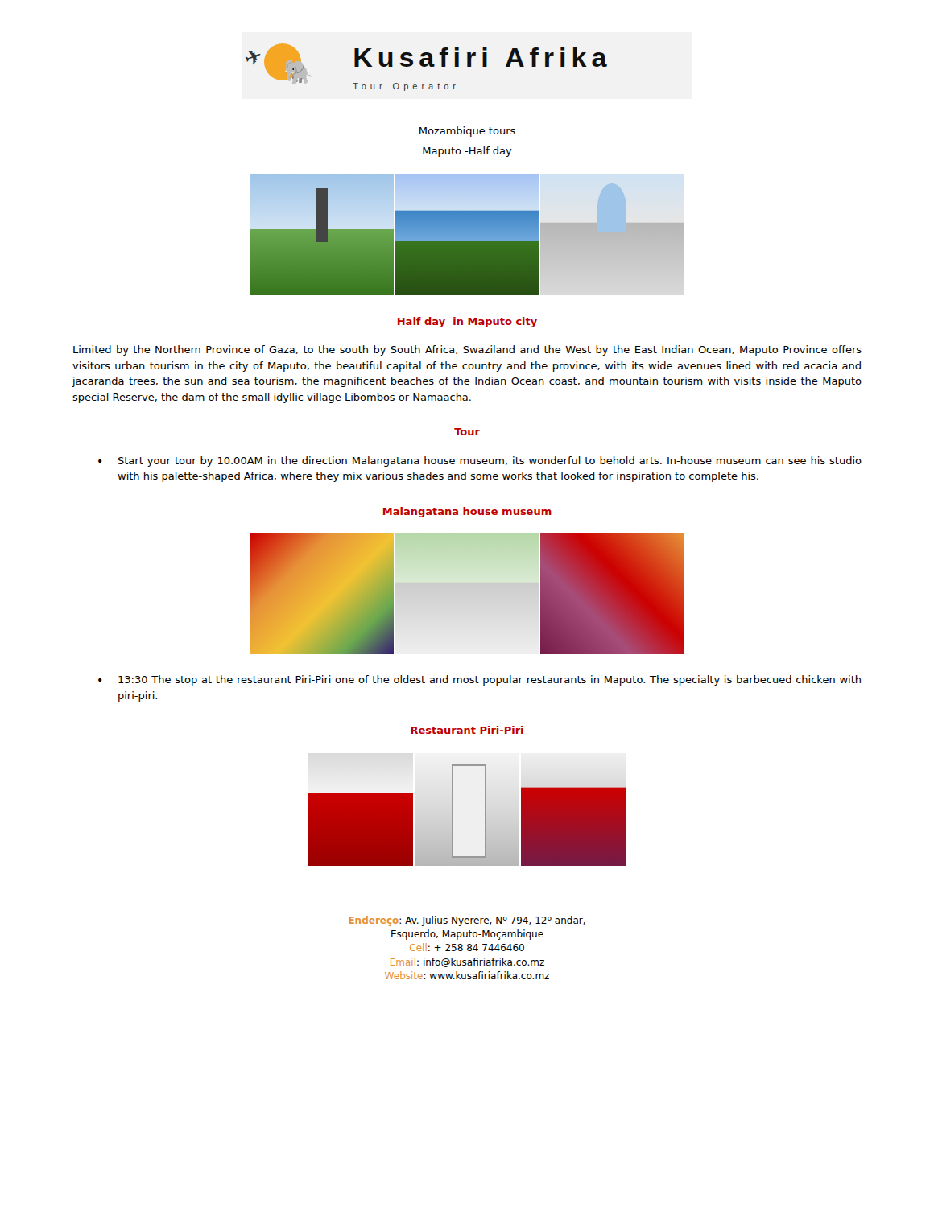✈ 🐘 Kusafiri Afrika
Tour Operator
Mozambique tours
Maputo -Half day
Half day in Maputo city
Limited by the Northern Province of Gaza, to the south by South Africa, Swaziland and the West by the East Indian Ocean, Maputo Province offers visitors urban tourism in the city of Maputo, the beautiful capital of the country and the province, with its wide avenues lined with red acacia and jacaranda trees, the sun and sea tourism, the magnificent beaches of the Indian Ocean coast, and mountain tourism with visits inside the Maputo special Reserve, the dam of the small idyllic village Libombos or Namaacha.
Tour
Start your tour by 10.00AM in the direction Malangatana house museum, its wonderful to behold arts. In-house museum can see his studio with his palette-shaped Africa, where they mix various shades and some works that looked for inspiration to complete his.
Malangatana house museum
13:30 The stop at the restaurant Piri-Piri one of the oldest and most popular restaurants in Maputo. The specialty is barbecued chicken with piri-piri.
Restaurant Piri-Piri
Endereço: Av. Julius Nyerere, Nº 794, 12º andar,
Esquerdo, Maputo-Moçambique
Cell: + 258 84 7446460
Email: info@kusafiriafrika.co.mz
Website: www.kusafiriafrika.co.mz